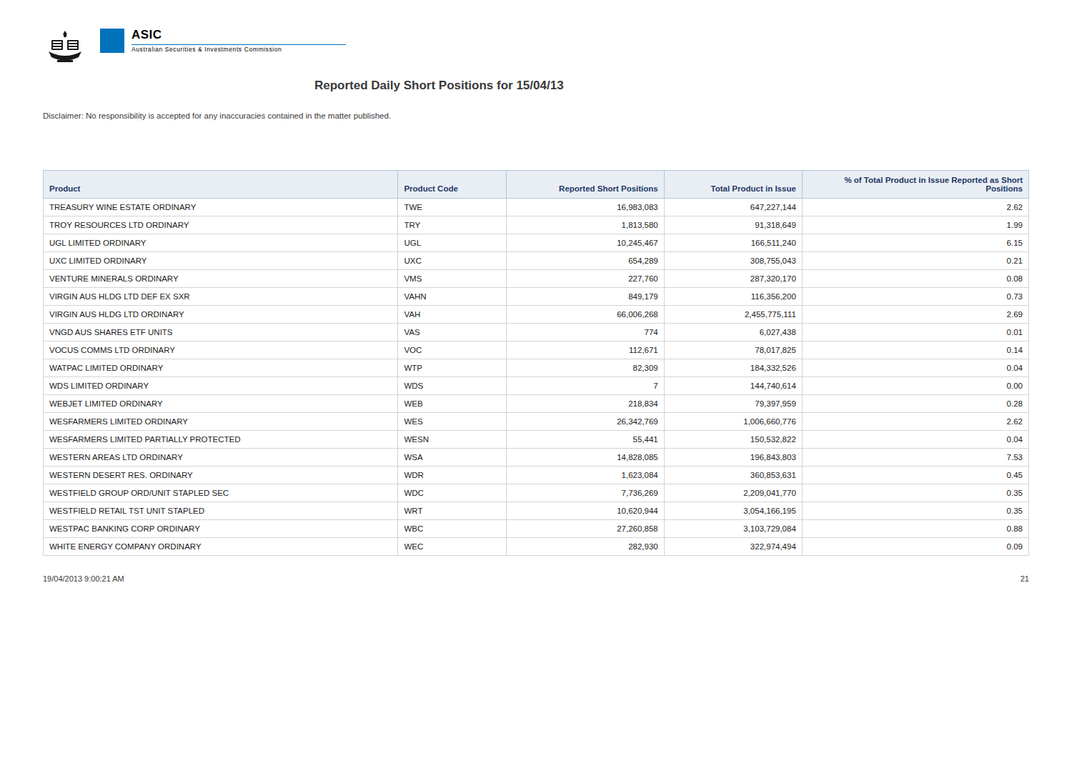ASIC
Australian Securities & Investments Commission
Reported Daily Short Positions for 15/04/13
Disclaimer: No responsibility is accepted for any inaccuracies contained in the matter published.
| Product | Product Code | Reported Short Positions | Total Product in Issue | % of Total Product in Issue Reported as Short Positions |
| --- | --- | --- | --- | --- |
| TREASURY WINE ESTATE ORDINARY | TWE | 16,983,083 | 647,227,144 | 2.62 |
| TROY RESOURCES LTD ORDINARY | TRY | 1,813,580 | 91,318,649 | 1.99 |
| UGL LIMITED ORDINARY | UGL | 10,245,467 | 166,511,240 | 6.15 |
| UXC LIMITED ORDINARY | UXC | 654,289 | 308,755,043 | 0.21 |
| VENTURE MINERALS ORDINARY | VMS | 227,760 | 287,320,170 | 0.08 |
| VIRGIN AUS HLDG LTD DEF EX SXR | VAHN | 849,179 | 116,356,200 | 0.73 |
| VIRGIN AUS HLDG LTD ORDINARY | VAH | 66,006,268 | 2,455,775,111 | 2.69 |
| VNGD AUS SHARES ETF UNITS | VAS | 774 | 6,027,438 | 0.01 |
| VOCUS COMMS LTD ORDINARY | VOC | 112,671 | 78,017,825 | 0.14 |
| WATPAC LIMITED ORDINARY | WTP | 82,309 | 184,332,526 | 0.04 |
| WDS LIMITED ORDINARY | WDS | 7 | 144,740,614 | 0.00 |
| WEBJET LIMITED ORDINARY | WEB | 218,834 | 79,397,959 | 0.28 |
| WESFARMERS LIMITED ORDINARY | WES | 26,342,769 | 1,006,660,776 | 2.62 |
| WESFARMERS LIMITED PARTIALLY PROTECTED | WESN | 55,441 | 150,532,822 | 0.04 |
| WESTERN AREAS LTD ORDINARY | WSA | 14,828,085 | 196,843,803 | 7.53 |
| WESTERN DESERT RES. ORDINARY | WDR | 1,623,084 | 360,853,631 | 0.45 |
| WESTFIELD GROUP ORD/UNIT STAPLED SEC | WDC | 7,736,269 | 2,209,041,770 | 0.35 |
| WESTFIELD RETAIL TST UNIT STAPLED | WRT | 10,620,944 | 3,054,166,195 | 0.35 |
| WESTPAC BANKING CORP ORDINARY | WBC | 27,260,858 | 3,103,729,084 | 0.88 |
| WHITE ENERGY COMPANY ORDINARY | WEC | 282,930 | 322,974,494 | 0.09 |
19/04/2013 9:00:21 AM 21